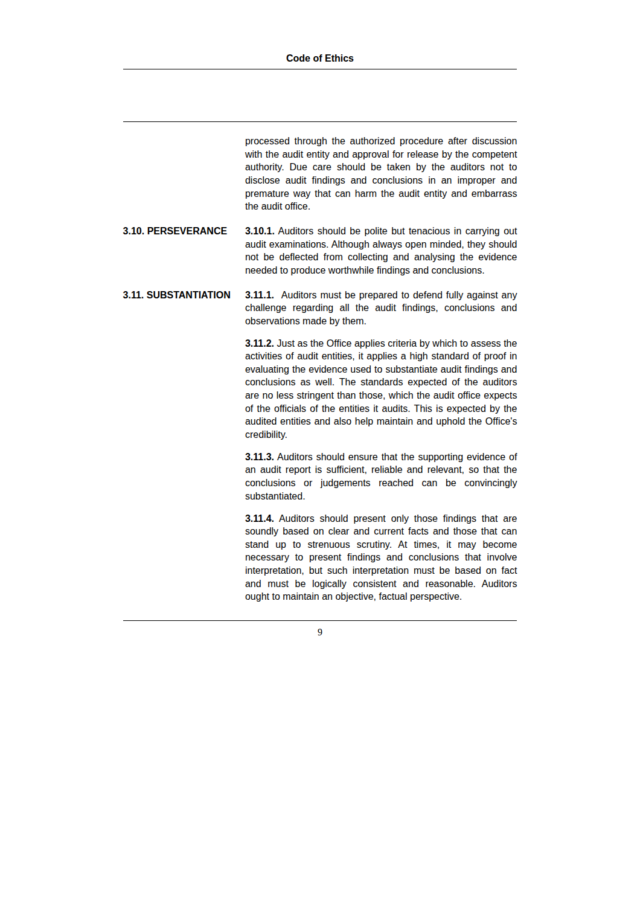Code of Ethics
| | processed through the authorized procedure after discussion with the audit entity and approval for release by the competent authority. Due care should be taken by the auditors not to disclose audit findings and conclusions in an improper and premature way that can harm the audit entity and embarrass the audit office. |
| 3.10. PERSEVERANCE | 3.10.1. Auditors should be polite but tenacious in carrying out audit examinations. Although always open minded, they should not be deflected from collecting and analysing the evidence needed to produce worthwhile findings and conclusions. |
| 3.11. SUBSTANTIATION | 3.11.1. Auditors must be prepared to defend fully against any challenge regarding all the audit findings, conclusions and observations made by them. 3.11.2. Just as the Office applies criteria by which to assess the activities of audit entities, it applies a high standard of proof in evaluating the evidence used to substantiate audit findings and conclusions as well. The standards expected of the auditors are no less stringent than those, which the audit office expects of the officials of the entities it audits. This is expected by the audited entities and also help maintain and uphold the Office's credibility. 3.11.3. Auditors should ensure that the supporting evidence of an audit report is sufficient, reliable and relevant, so that the conclusions or judgements reached can be convincingly substantiated. 3.11.4. Auditors should present only those findings that are soundly based on clear and current facts and those that can stand up to strenuous scrutiny. At times, it may become necessary to present findings and conclusions that involve interpretation, but such interpretation must be based on fact and must be logically consistent and reasonable. Auditors ought to maintain an objective, factual perspective. |
9